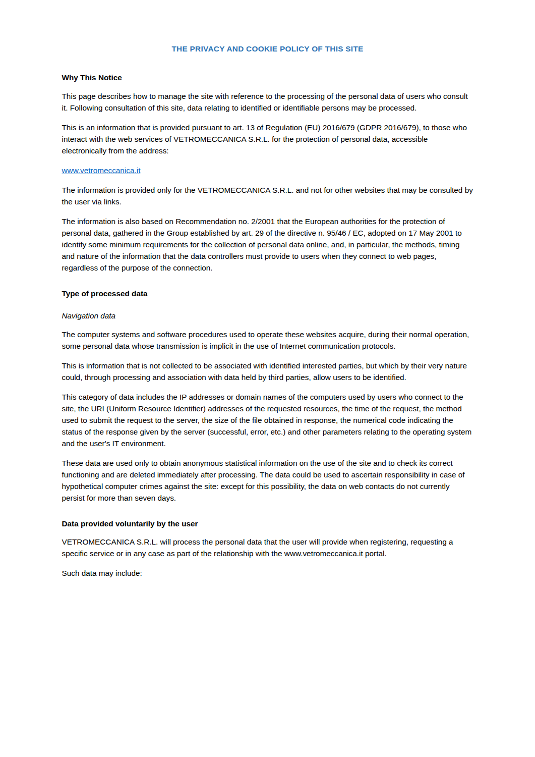THE PRIVACY AND COOKIE POLICY OF THIS SITE
Why This Notice
This page describes how to manage the site with reference to the processing of the personal data of users who consult it. Following consultation of this site, data relating to identified or identifiable persons may be processed.
This is an information that is provided pursuant to art. 13 of Regulation (EU) 2016/679 (GDPR 2016/679), to those who interact with the web services of VETROMECCANICA S.R.L. for the protection of personal data, accessible electronically from the address:
www.vetromeccanica.it
The information is provided only for the VETROMECCANICA S.R.L. and not for other websites that may be consulted by the user via links.
The information is also based on Recommendation no. 2/2001 that the European authorities for the protection of personal data, gathered in the Group established by art. 29 of the directive n. 95/46 / EC, adopted on 17 May 2001 to identify some minimum requirements for the collection of personal data online, and, in particular, the methods, timing and nature of the information that the data controllers must provide to users when they connect to web pages, regardless of the purpose of the connection.
Type of processed data
Navigation data
The computer systems and software procedures used to operate these websites acquire, during their normal operation, some personal data whose transmission is implicit in the use of Internet communication protocols.
This is information that is not collected to be associated with identified interested parties, but which by their very nature could, through processing and association with data held by third parties, allow users to be identified.
This category of data includes the IP addresses or domain names of the computers used by users who connect to the site, the URI (Uniform Resource Identifier) addresses of the requested resources, the time of the request, the method used to submit the request to the server, the size of the file obtained in response, the numerical code indicating the status of the response given by the server (successful, error, etc.) and other parameters relating to the operating system and the user's IT environment.
These data are used only to obtain anonymous statistical information on the use of the site and to check its correct functioning and are deleted immediately after processing. The data could be used to ascertain responsibility in case of hypothetical computer crimes against the site: except for this possibility, the data on web contacts do not currently persist for more than seven days.
Data provided voluntarily by the user
VETROMECCANICA S.R.L. will process the personal data that the user will provide when registering, requesting a specific service or in any case as part of the relationship with the www.vetromeccanica.it portal.
Such data may include: